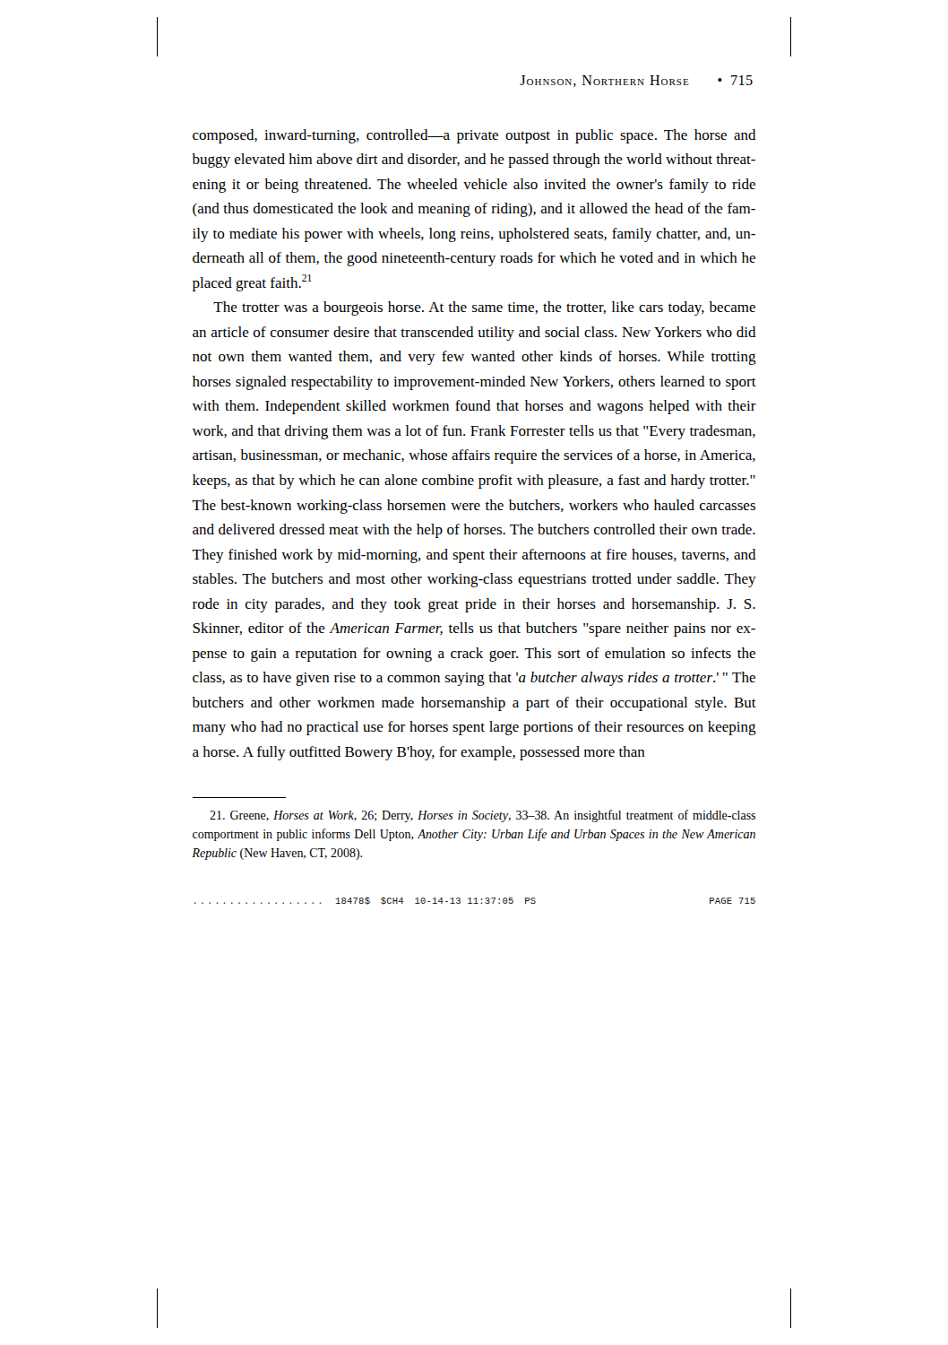Johnson, Northern Horse • 715
composed, inward-turning, controlled—a private outpost in public space. The horse and buggy elevated him above dirt and disorder, and he passed through the world without threatening it or being threatened. The wheeled vehicle also invited the owner's family to ride (and thus domesticated the look and meaning of riding), and it allowed the head of the family to mediate his power with wheels, long reins, upholstered seats, family chatter, and, underneath all of them, the good nineteenth-century roads for which he voted and in which he placed great faith.21
The trotter was a bourgeois horse. At the same time, the trotter, like cars today, became an article of consumer desire that transcended utility and social class. New Yorkers who did not own them wanted them, and very few wanted other kinds of horses. While trotting horses signaled respectability to improvement-minded New Yorkers, others learned to sport with them. Independent skilled workmen found that horses and wagons helped with their work, and that driving them was a lot of fun. Frank Forrester tells us that "Every tradesman, artisan, businessman, or mechanic, whose affairs require the services of a horse, in America, keeps, as that by which he can alone combine profit with pleasure, a fast and hardy trotter." The best-known working-class horsemen were the butchers, workers who hauled carcasses and delivered dressed meat with the help of horses. The butchers controlled their own trade. They finished work by mid-morning, and spent their afternoons at fire houses, taverns, and stables. The butchers and most other working-class equestrians trotted under saddle. They rode in city parades, and they took great pride in their horses and horsemanship. J. S. Skinner, editor of the American Farmer, tells us that butchers "spare neither pains nor expense to gain a reputation for owning a crack goer. This sort of emulation so infects the class, as to have given rise to a common saying that 'a butcher always rides a trotter.' " The butchers and other workmen made horsemanship a part of their occupational style. But many who had no practical use for horses spent large portions of their resources on keeping a horse. A fully outfitted Bowery B'hoy, for example, possessed more than
21. Greene, Horses at Work, 26; Derry, Horses in Society, 33–38. An insightful treatment of middle-class comportment in public informs Dell Upton, Another City: Urban Life and Urban Spaces in the New American Republic (New Haven, CT, 2008).
.................. 18478$ $CH4 10-14-13 11:37:05 PS PAGE 715